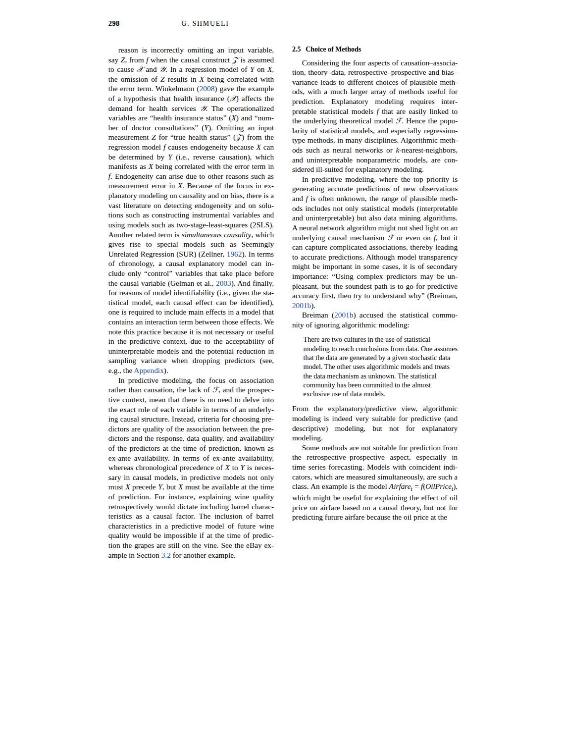298 G. Shmueli
reason is incorrectly omitting an input variable, say Z, from f when the causal construct 𝒵 is assumed to cause 𝒳 and 𝒴. In a regression model of Y on X, the omission of Z results in X being correlated with the error term. Winkelmann (2008) gave the example of a hypothesis that health insurance (𝒳) affects the demand for health services 𝒴. The operationalized variables are “health insurance status” (X) and “number of doctor consultations” (Y). Omitting an input measurement Z for “true health status” (𝒵) from the regression model f causes endogeneity because X can be determined by Y (i.e., reverse causation), which manifests as X being correlated with the error term in f. Endogeneity can arise due to other reasons such as measurement error in X. Because of the focus in explanatory modeling on causality and on bias, there is a vast literature on detecting endogeneity and on solutions such as constructing instrumental variables and using models such as two-stage-least-squares (2SLS). Another related term is simultaneous causality, which gives rise to special models such as Seemingly Unrelated Regression (SUR) (Zellner, 1962). In terms of chronology, a causal explanatory model can include only “control” variables that take place before the causal variable (Gelman et al., 2003). And finally, for reasons of model identifiability (i.e., given the statistical model, each causal effect can be identified), one is required to include main effects in a model that contains an interaction term between those effects. We note this practice because it is not necessary or useful in the predictive context, due to the acceptability of uninterpretable models and the potential reduction in sampling variance when dropping predictors (see, e.g., the Appendix).
In predictive modeling, the focus on association rather than causation, the lack of ℱ, and the prospective context, mean that there is no need to delve into the exact role of each variable in terms of an underlying causal structure. Instead, criteria for choosing predictors are quality of the association between the predictors and the response, data quality, and availability of the predictors at the time of prediction, known as ex-ante availability. In terms of ex-ante availability, whereas chronological precedence of X to Y is necessary in causal models, in predictive models not only must X precede Y, but X must be available at the time of prediction. For instance, explaining wine quality retrospectively would dictate including barrel characteristics as a causal factor. The inclusion of barrel characteristics in a predictive model of future wine quality would be impossible if at the time of prediction the grapes are still on the vine. See the eBay example in Section 3.2 for another example.
2.5 Choice of Methods
Considering the four aspects of causation–association, theory–data, retrospective–prospective and bias–variance leads to different choices of plausible methods, with a much larger array of methods useful for prediction. Explanatory modeling requires interpretable statistical models f that are easily linked to the underlying theoretical model ℱ. Hence the popularity of statistical models, and especially regression-type methods, in many disciplines. Algorithmic methods such as neural networks or k-nearest-neighbors, and uninterpretable nonparametric models, are considered ill-suited for explanatory modeling.
In predictive modeling, where the top priority is generating accurate predictions of new observations and f is often unknown, the range of plausible methods includes not only statistical models (interpretable and uninterpretable) but also data mining algorithms. A neural network algorithm might not shed light on an underlying causal mechanism ℱ or even on f, but it can capture complicated associations, thereby leading to accurate predictions. Although model transparency might be important in some cases, it is of secondary importance: “Using complex predictors may be unpleasant, but the soundest path is to go for predictive accuracy first, then try to understand why” (Breiman, 2001b).
Breiman (2001b) accused the statistical community of ignoring algorithmic modeling:
There are two cultures in the use of statistical modeling to reach conclusions from data. One assumes that the data are generated by a given stochastic data model. The other uses algorithmic models and treats the data mechanism as unknown. The statistical community has been committed to the almost exclusive use of data models.
From the explanatory/predictive view, algorithmic modeling is indeed very suitable for predictive (and descriptive) modeling, but not for explanatory modeling.
Some methods are not suitable for prediction from the retrospective–prospective aspect, especially in time series forecasting. Models with coincident indicators, which are measured simultaneously, are such a class. An example is the model Airfaret = f(OilPricet), which might be useful for explaining the effect of oil price on airfare based on a causal theory, but not for predicting future airfare because the oil price at the